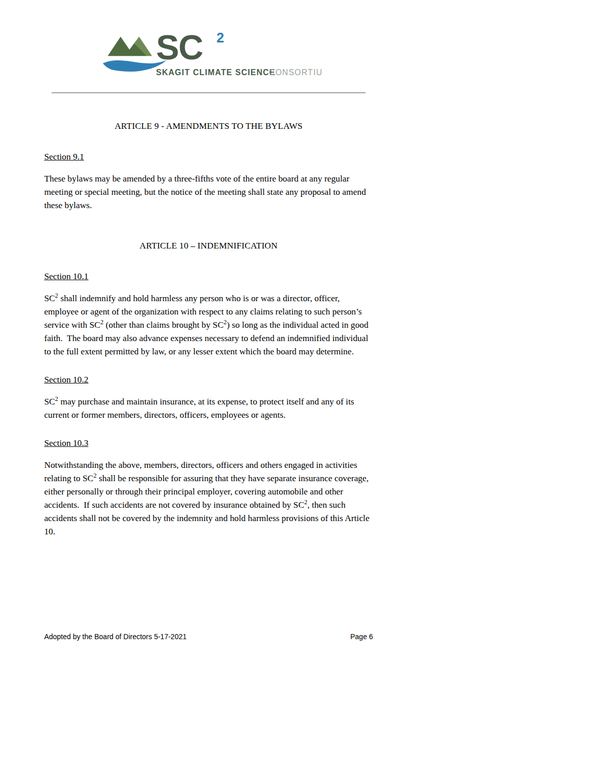SC 2 SKAGIT CLIMATE SCIENCE CONSORTIUM
ARTICLE 9 - AMENDMENTS TO THE BYLAWS
Section 9.1
These bylaws may be amended by a three-fifths vote of the entire board at any regular meeting or special meeting, but the notice of the meeting shall state any proposal to amend these bylaws.
ARTICLE 10 – INDEMNIFICATION
Section 10.1
SC2 shall indemnify and hold harmless any person who is or was a director, officer, employee or agent of the organization with respect to any claims relating to such person’s service with SC2 (other than claims brought by SC2) so long as the individual acted in good faith. The board may also advance expenses necessary to defend an indemnified individual to the full extent permitted by law, or any lesser extent which the board may determine.
Section 10.2
SC2 may purchase and maintain insurance, at its expense, to protect itself and any of its current or former members, directors, officers, employees or agents.
Section 10.3
Notwithstanding the above, members, directors, officers and others engaged in activities relating to SC2 shall be responsible for assuring that they have separate insurance coverage, either personally or through their principal employer, covering automobile and other accidents. If such accidents are not covered by insurance obtained by SC2, then such accidents shall not be covered by the indemnity and hold harmless provisions of this Article 10.
Adopted by the Board of Directors 5-17-2021 Page 6